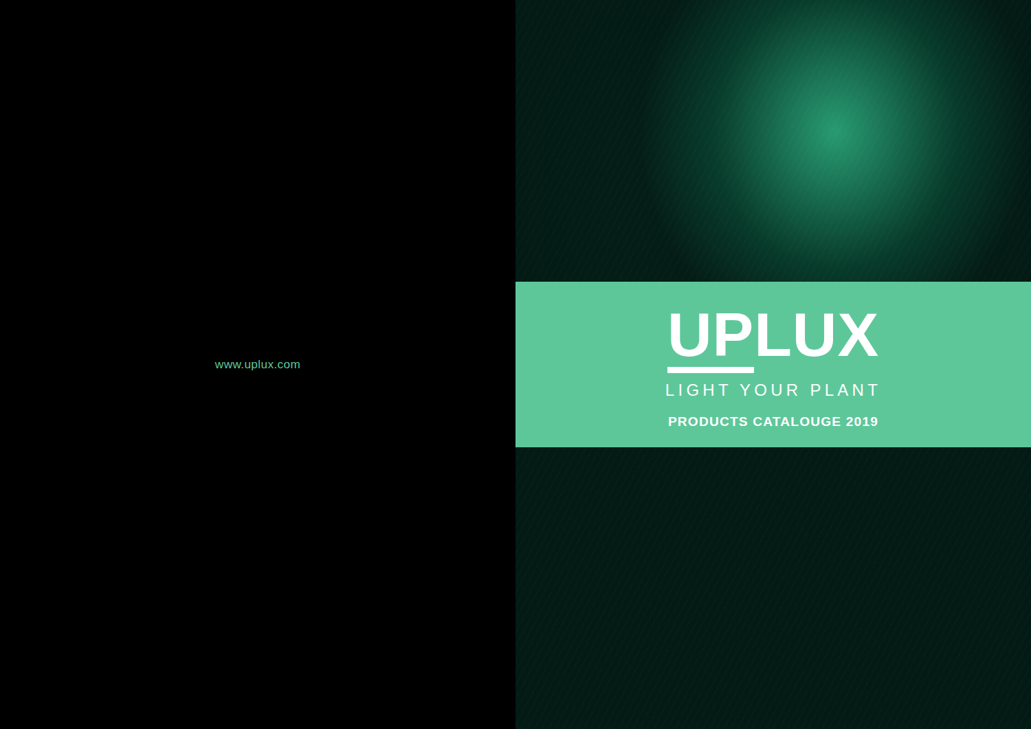www.uplux.com
UP LUX
Light Your Plant
Products Catalouge 2019